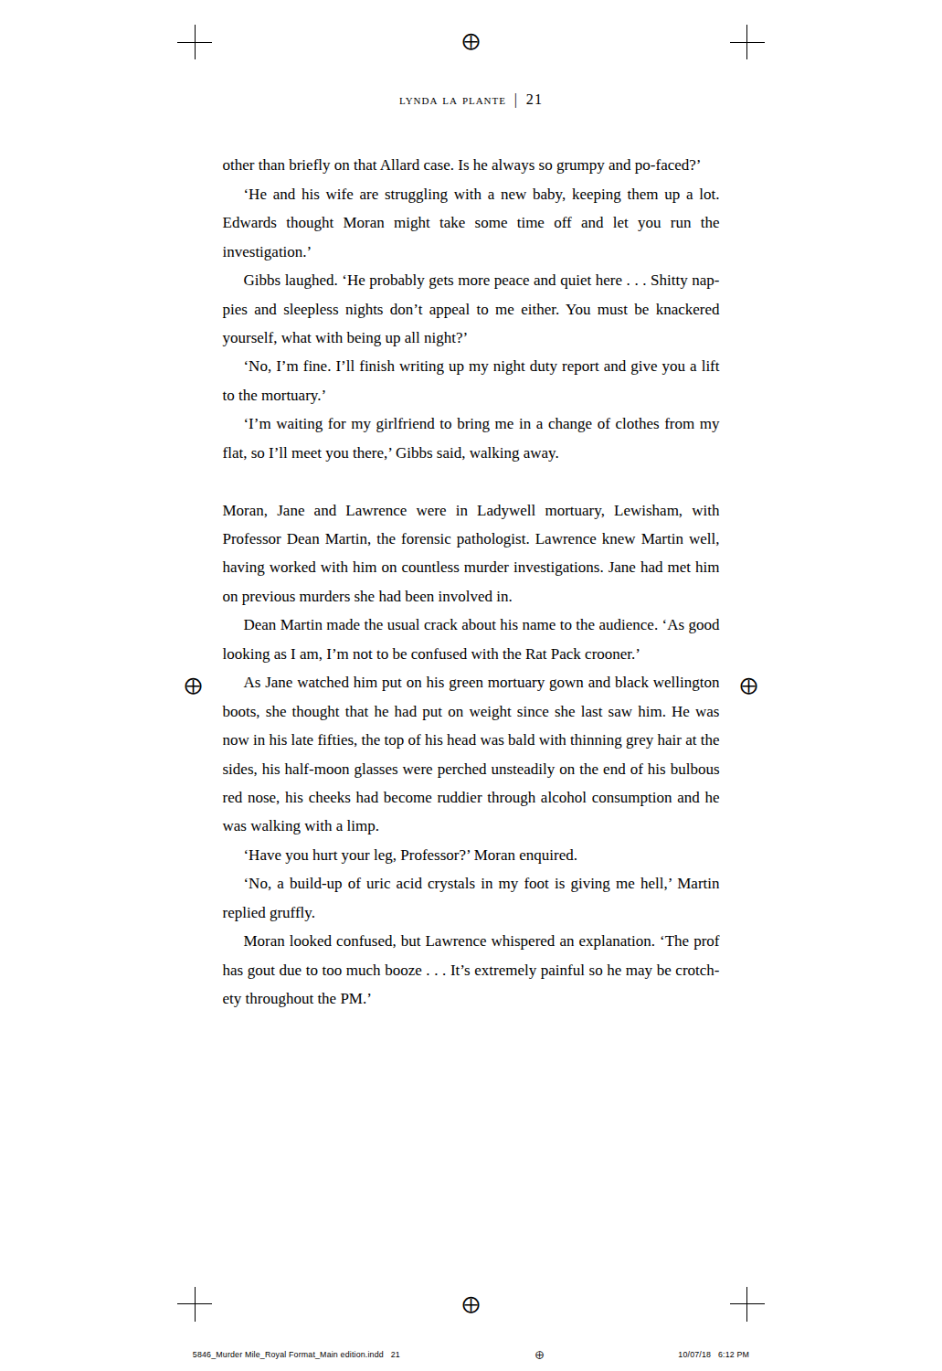⨁ ⨁ ⨁ ⨁
lynda la plante|21
other than briefly on that Allard case. Is he always so grumpy and po-faced?’
‘He and his wife are struggling with a new baby, keeping them up a lot. Edwards thought Moran might take some time off and let you run the investigation.’
Gibbs laughed. ‘He probably gets more peace and quiet here . . . Shitty nappies and sleepless nights don’t appeal to me either. You must be knackered yourself, what with being up all night?’
‘No, I’m fine. I’ll finish writing up my night duty report and give you a lift to the mortuary.’
‘I’m waiting for my girlfriend to bring me in a change of clothes from my flat, so I’ll meet you there,’ Gibbs said, walking away.
Moran, Jane and Lawrence were in Ladywell mortuary, Lewisham, with Professor Dean Martin, the forensic pathologist. Lawrence knew Martin well, having worked with him on countless murder investigations. Jane had met him on previous murders she had been involved in.
Dean Martin made the usual crack about his name to the audience. ‘As good looking as I am, I’m not to be confused with the Rat Pack crooner.’
As Jane watched him put on his green mortuary gown and black wellington boots, she thought that he had put on weight since she last saw him. He was now in his late fifties, the top of his head was bald with thinning grey hair at the sides, his half-moon glasses were perched unsteadily on the end of his bulbous red nose, his cheeks had become ruddier through alcohol consumption and he was walking with a limp.
‘Have you hurt your leg, Professor?’ Moran enquired.
‘No, a build-up of uric acid crystals in my foot is giving me hell,’ Martin replied gruffly.
Moran looked confused, but Lawrence whispered an explanation. ‘The prof has gout due to too much booze . . . It’s extremely painful so he may be crotchety throughout the PM.’
5846_Murder Mile_Royal Format_Main edition.indd 21 ⨁ 10/07/18 6:12 PM